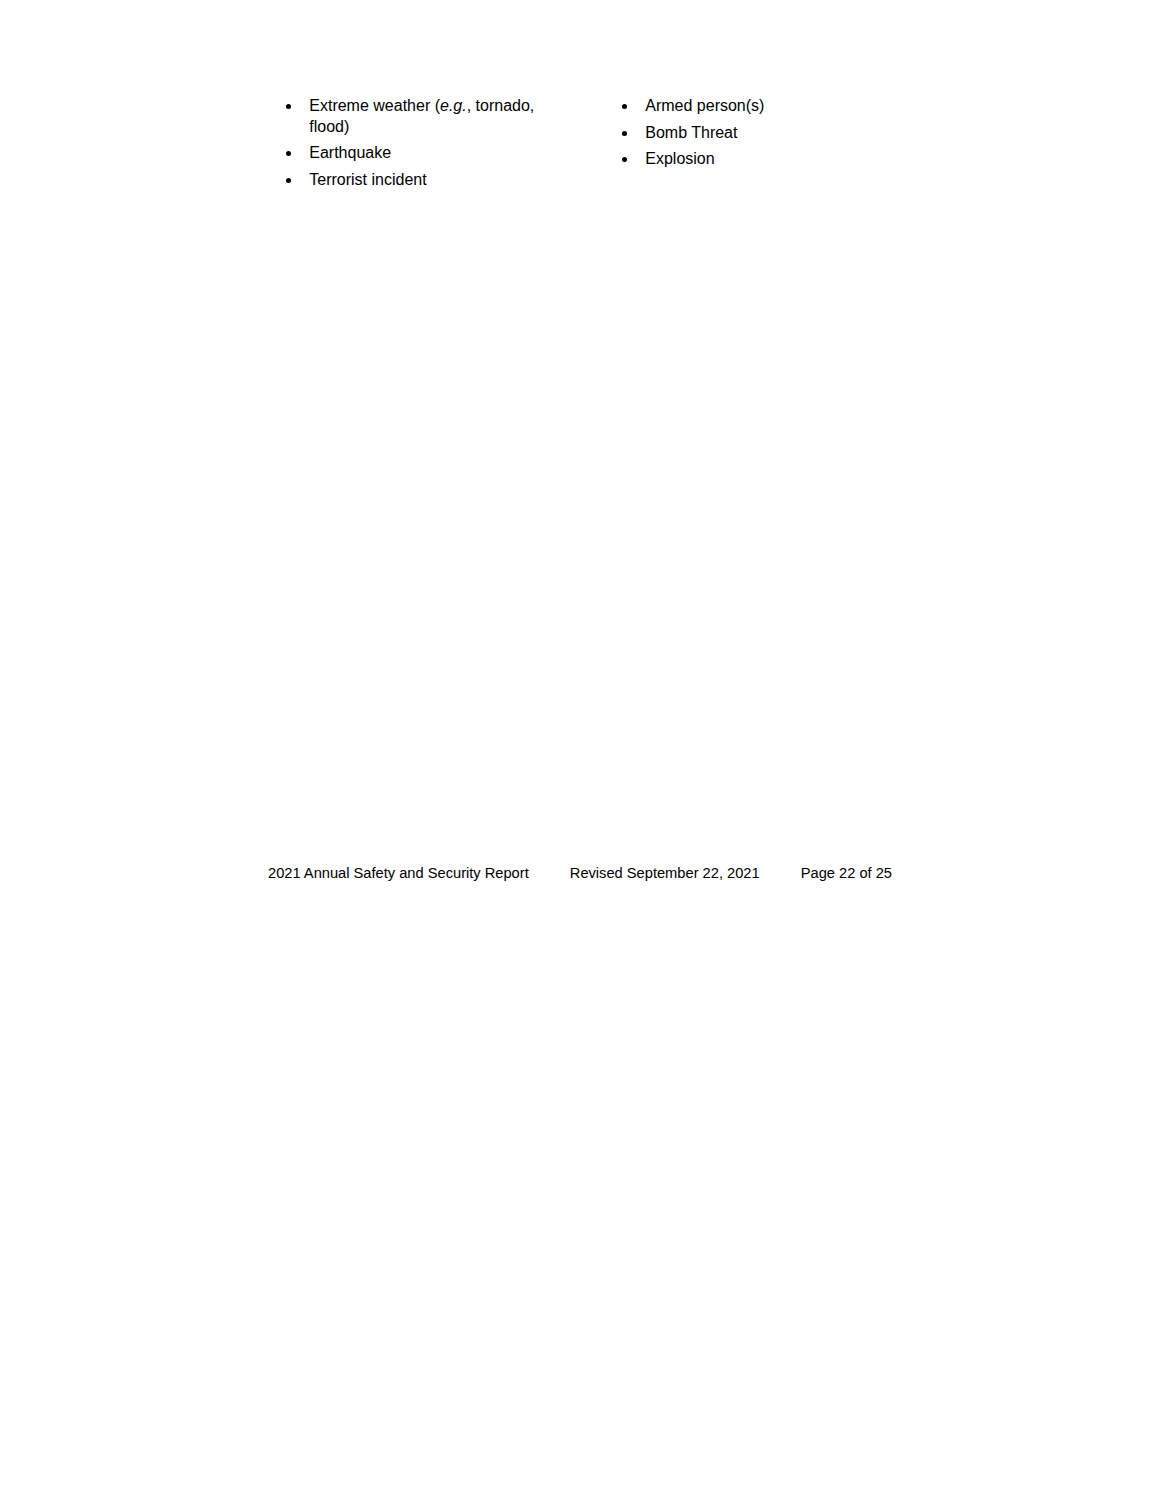Extreme weather (e.g., tornado, flood)
Earthquake
Terrorist incident
Armed person(s)
Bomb Threat
Explosion
2021 Annual Safety and Security Report
Revised September 22, 2021
Page 22 of 25